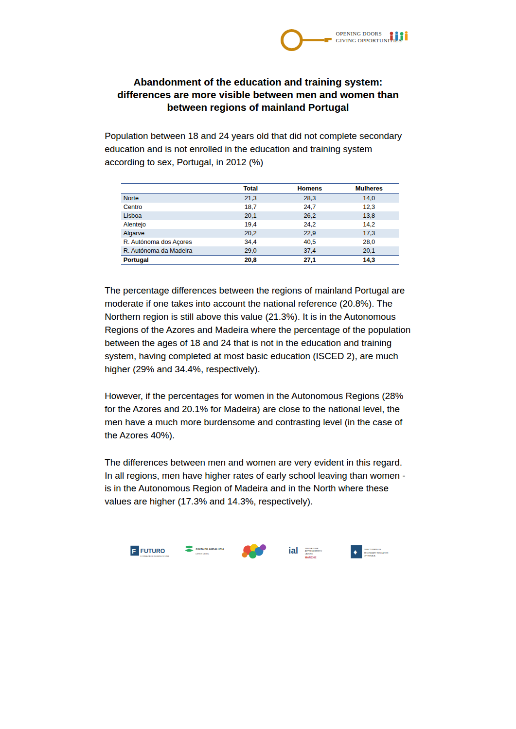Abandonment of the education and training system:
differences are more visible between men and women than
between regions of mainland Portugal
Population between 18 and 24 years old that did not complete secondary education and is not enrolled in the education and training system according to sex, Portugal, in 2012 (%)
| | Total | Homens | Mulheres |
| --- | --- | --- | --- |
| Norte | 21,3 | 28,3 | 14,0 |
| Centro | 18,7 | 24,7 | 12,3 |
| Lisboa | 20,1 | 26,2 | 13,8 |
| Alentejo | 19,4 | 24,2 | 14,2 |
| Algarve | 20,2 | 22,9 | 17,3 |
| R. Autónoma dos Açores | 34,4 | 40,5 | 28,0 |
| R. Autónoma da Madeira | 29,0 | 37,4 | 20,1 |
| Portugal | 20,8 | 27,1 | 14,3 |
The percentage differences between the regions of mainland Portugal are moderate if one takes into account the national reference (20.8%). The Northern region is still above this value (21.3%). It is in the Autonomous Regions of the Azores and Madeira where the percentage of the population between the ages of 18 and 24 that is not in the education and training system, having completed at most basic education (ISCED 2), are much higher (29% and 34.4%, respectively).
However, if the percentages for women in the Autonomous Regions (28% for the Azores and 20.1% for Madeira) are close to the national level, the men have a much more burdensome and contrasting level (in the case of the Azores 40%).
The differences between men and women are very evident in this regard. In all regions, men have higher rates of early school leaving than women - is in the Autonomous Region of Madeira and in the North where these values are higher (17.3% and 14.3%, respectively).